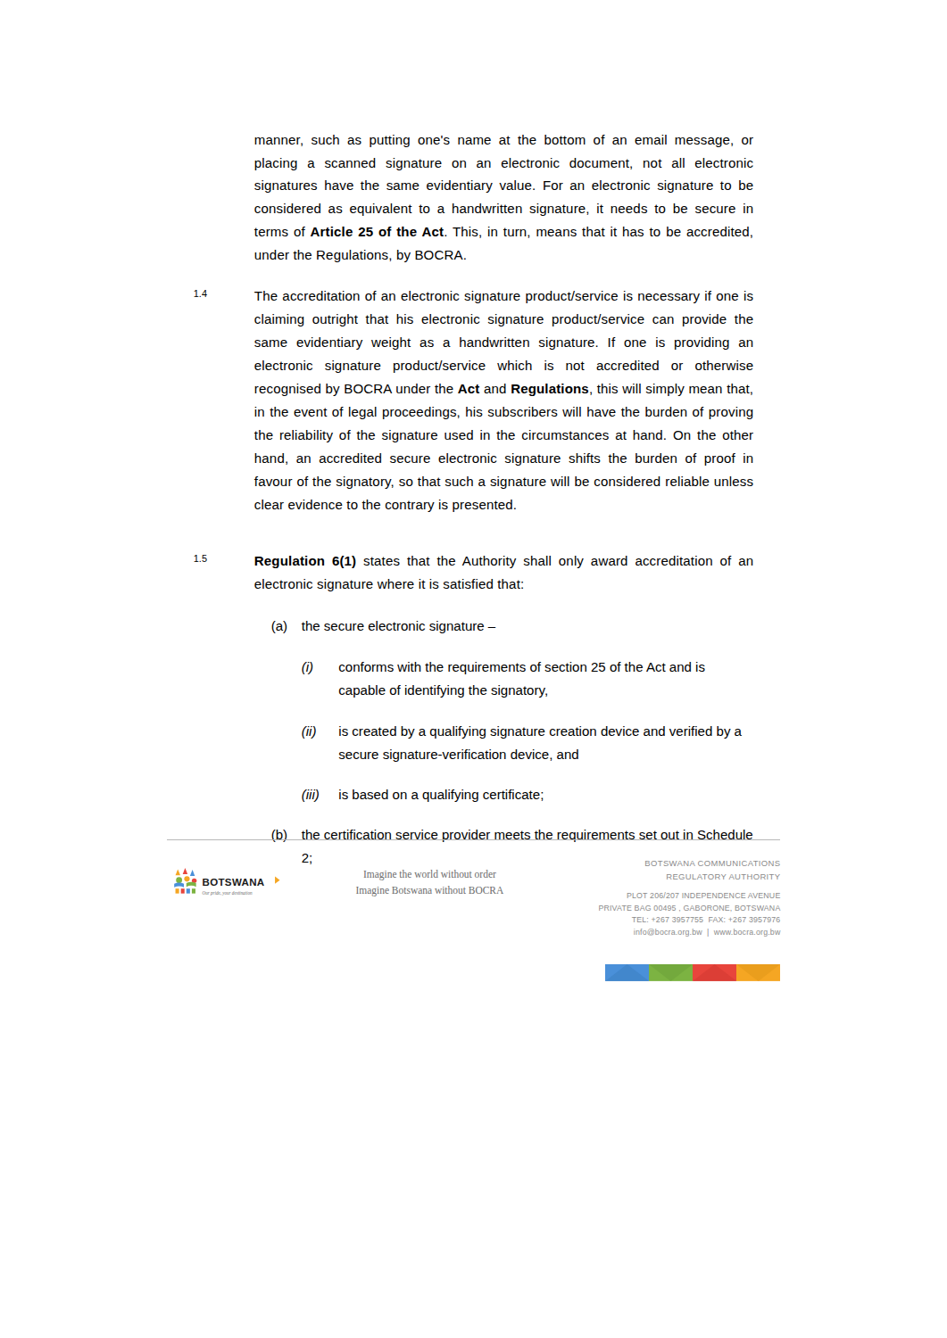manner, such as putting one's name at the bottom of an email message, or placing a scanned signature on an electronic document, not all electronic signatures have the same evidentiary value. For an electronic signature to be considered as equivalent to a handwritten signature, it needs to be secure in terms of Article 25 of the Act. This, in turn, means that it has to be accredited, under the Regulations, by BOCRA.
1.4
The accreditation of an electronic signature product/service is necessary if one is claiming outright that his electronic signature product/service can provide the same evidentiary weight as a handwritten signature. If one is providing an electronic signature product/service which is not accredited or otherwise recognised by BOCRA under the Act and Regulations, this will simply mean that, in the event of legal proceedings, his subscribers will have the burden of proving the reliability of the signature used in the circumstances at hand. On the other hand, an accredited secure electronic signature shifts the burden of proof in favour of the signatory, so that such a signature will be considered reliable unless clear evidence to the contrary is presented.
1.5
Regulation 6(1) states that the Authority shall only award accreditation of an electronic signature where it is satisfied that:
(a) the secure electronic signature –
(i) conforms with the requirements of section 25 of the Act and is capable of identifying the signatory,
(ii) is created by a qualifying signature creation device and verified by a secure signature-verification device, and
(iii) is based on a qualifying certificate;
(b) the certification service provider meets the requirements set out in Schedule 2;
BOTSWANA Our pride, your destination
Imagine the world without order
Imagine Botswana without BOCRA
BOTSWANA COMMUNICATIONS
REGULATORY AUTHORITY
PLOT 206/207 INDEPENDENCE AVENUE
PRIVATE BAG 00495 , GABORONE, BOTSWANA
TEL: +267 3957755 FAX: +267 3957976
info@bocra.org.bw | www.bocra.org.bw